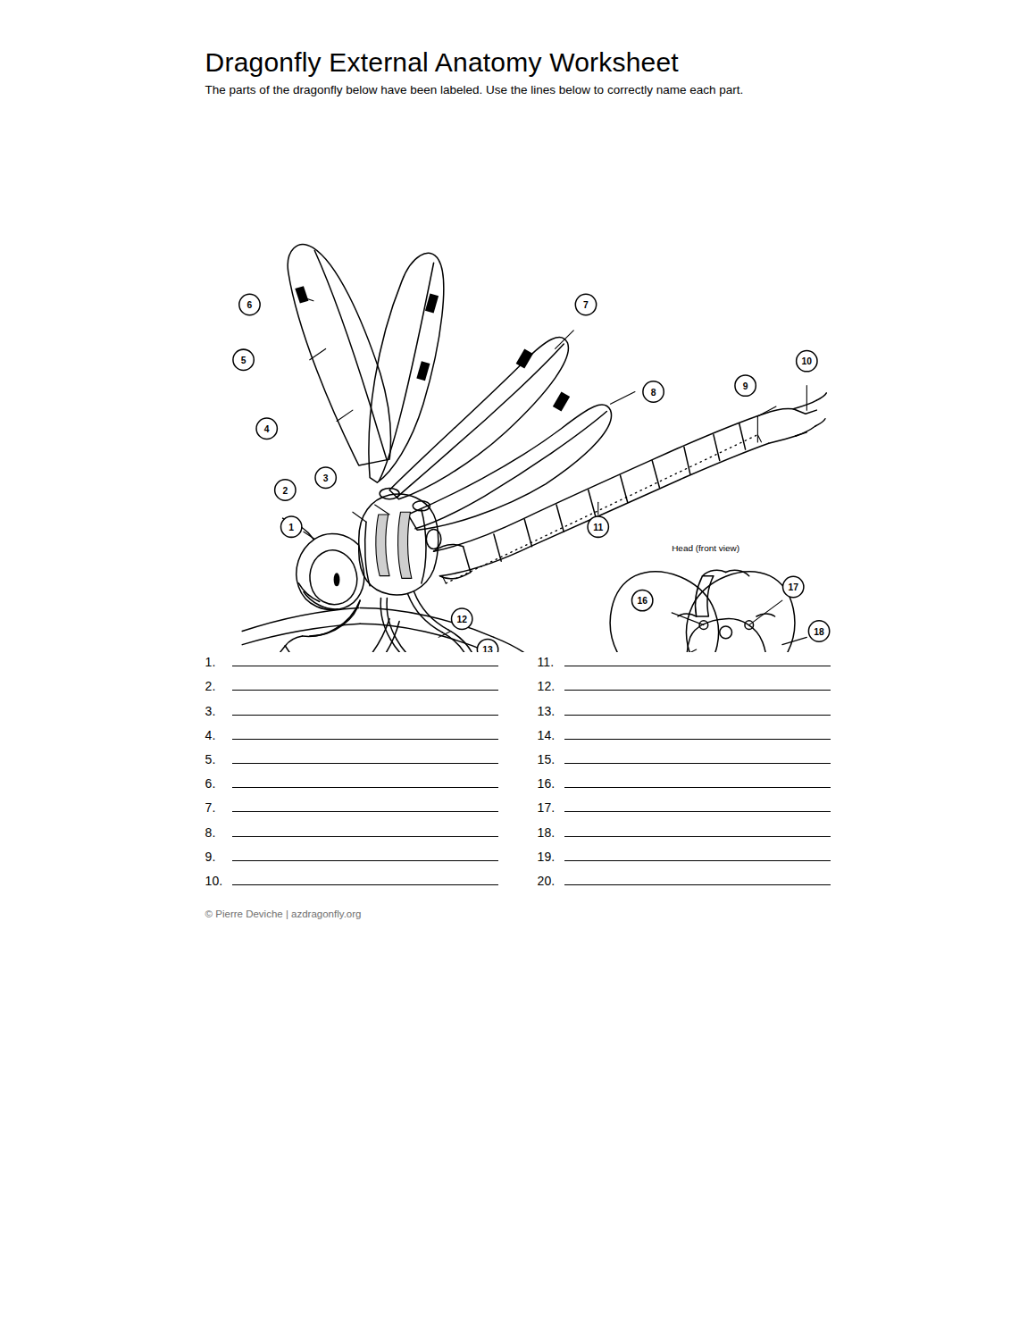Dragonfly External Anatomy Worksheet
The parts of the dragonfly below have been labeled. Use the lines below to correctly name each part.
Line drawing of a dragonfly with twenty numbered callouts, plus an inset front view of the head A side view of a dragonfly perched on a twig, with four wings, a long segmented abdomen, thorax, head with large compound eye and legs. Numbered circles 1 through 14 point to parts of the side view. An inset at lower right shows the head from the front with numbered circles 15 through 20. 1 2 3 4 5 6 7 8 9 10 11 12 13 14 15 16 17 18 19 20 Head (front view)
1.
2.
3.
4.
5.
6.
7.
8.
9.
10.
11.
12.
13.
14.
15.
16.
17.
18.
19.
20.
© Pierre Deviche | azdragonfly.org